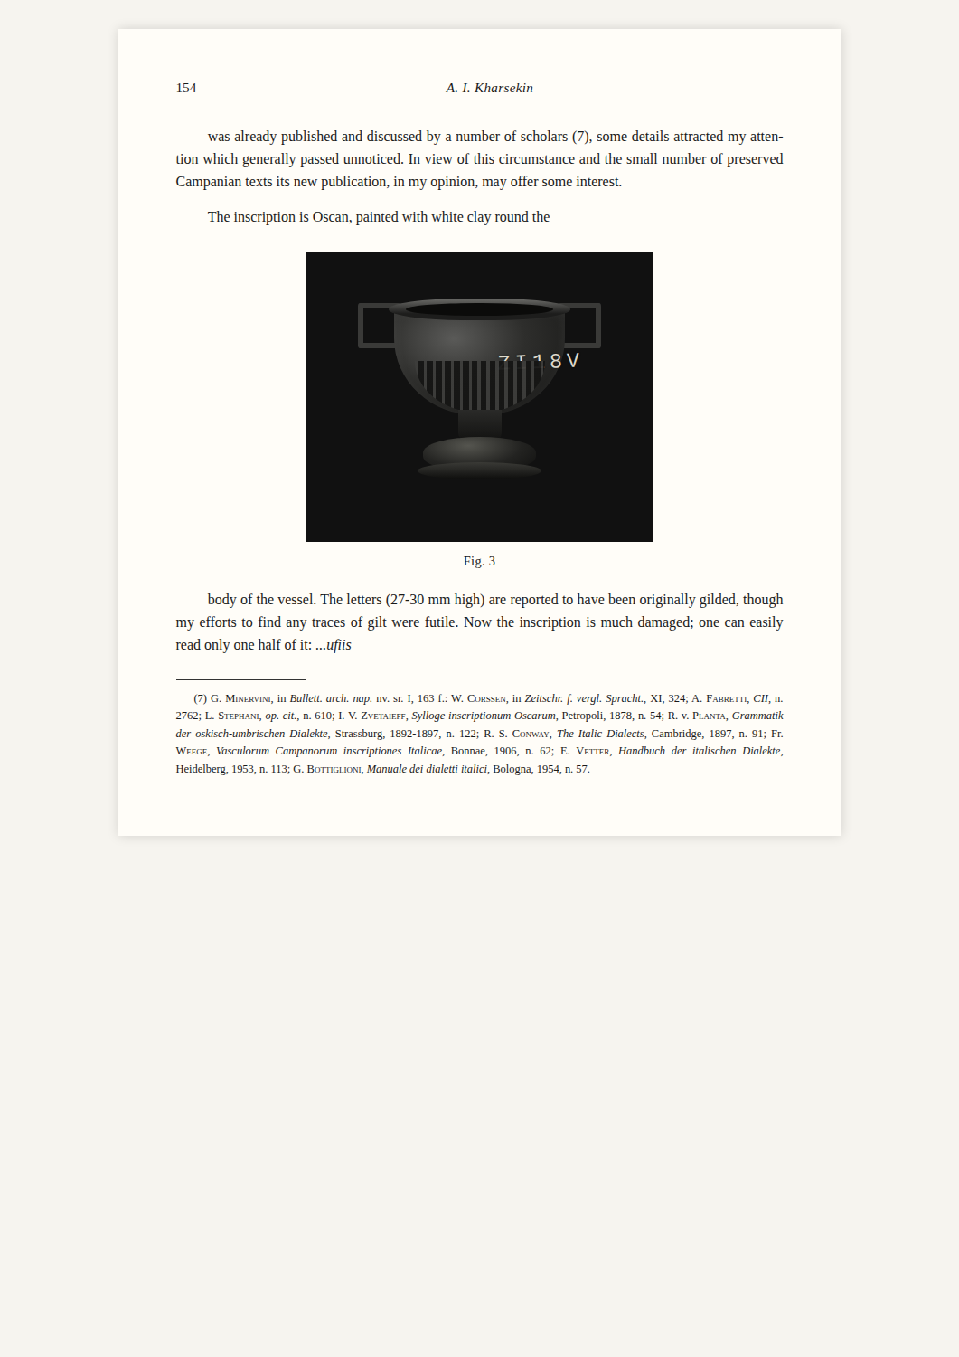154 A. I. Kharsekin
was already published and discussed by a number of scholars (7), some details attracted my attention which generally passed unnoticed. In view of this circumstance and the small number of preserved Campanian texts its new publication, in my opinion, may offer some interest.
The inscription is Oscan, painted with white clay round the
ZI18V
Fig. 3
body of the vessel. The letters (27-30 mm high) are reported to have been originally gilded, though my efforts to find any traces of gilt were futile. Now the inscription is much damaged; one can easily read only one half of it: ...ufiis
(7) G. Minervini, in Bullett. arch. nap. nv. sr. I, 163 f.: W. Corssen, in Zeitschr. f. vergl. Spracht., XI, 324; A. Fabretti, CII, n. 2762; L. Stephani, op. cit., n. 610; I. V. Zvetaieff, Sylloge inscriptionum Oscarum, Petropoli, 1878, n. 54; R. v. Planta, Grammatik der oskisch-umbrischen Dialekte, Strassburg, 1892-1897, n. 122; R. S. Conway, The Italic Dialects, Cambridge, 1897, n. 91; Fr. Weege, Vasculorum Campanorum inscriptiones Italicae, Bonnae, 1906, n. 62; E. Vetter, Handbuch der italischen Dialekte, Heidelberg, 1953, n. 113; G. Bottiglioni, Manuale dei dialetti italici, Bologna, 1954, n. 57.